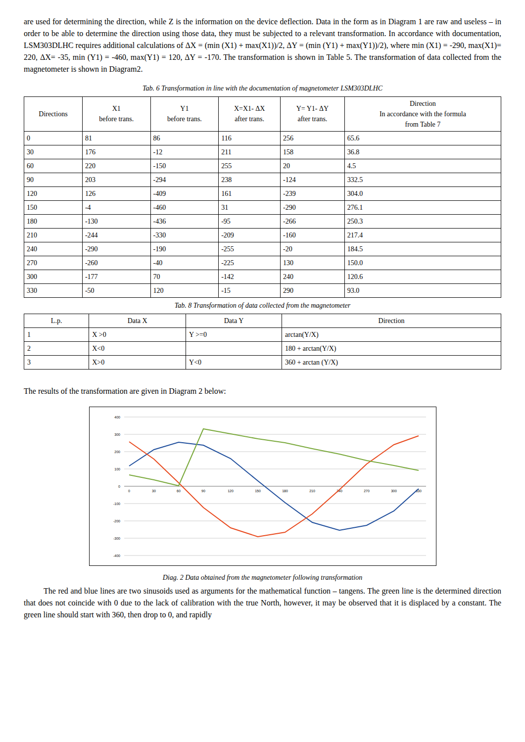are used for determining the direction, while Z is the information on the device deflection. Data in the form as in Diagram 1 are raw and useless – in order to be able to determine the direction using those data, they must be subjected to a relevant transformation. In accordance with documentation, LSM303DLHC requires additional calculations of ΔX = (min (X1) + max(X1))/2, ΔY = (min (Y1) + max(Y1))/2), where min (X1) = -290, max(X1)= 220, ΔX= -35, min (Y1) = -460, max(Y1) = 120, ΔY = -170. The transformation is shown in Table 5. The transformation of data collected from the magnetometer is shown in Diagram2.
Tab. 6 Transformation in line with the documentation of magnetometer LSM303DLHC
| Directions | X1 before trans. | Y1 before trans. | X=X1- ΔX after trans. | Y= Y1- ΔY after trans. | Direction In accordance with the formula from Table 7 |
| --- | --- | --- | --- | --- | --- |
| 0 | 81 | 86 | 116 | 256 | 65.6 |
| 30 | 176 | -12 | 211 | 158 | 36.8 |
| 60 | 220 | -150 | 255 | 20 | 4.5 |
| 90 | 203 | -294 | 238 | -124 | 332.5 |
| 120 | 126 | -409 | 161 | -239 | 304.0 |
| 150 | -4 | -460 | 31 | -290 | 276.1 |
| 180 | -130 | -436 | -95 | -266 | 250.3 |
| 210 | -244 | -330 | -209 | -160 | 217.4 |
| 240 | -290 | -190 | -255 | -20 | 184.5 |
| 270 | -260 | -40 | -225 | 130 | 150.0 |
| 300 | -177 | 70 | -142 | 240 | 120.6 |
| 330 | -50 | 120 | -15 | 290 | 93.0 |
Tab. 8 Transformation of data collected from the magnetometer
| L.p. | Data X | Data Y | Direction |
| --- | --- | --- | --- |
| 1 | X >0 | Y >=0 | arctan(Y/X) |
| 2 | X<0 | | 180 + arctan(Y/X) |
| 3 | X>0 | Y<0 | 360 + arctan (Y/X) |
The results of the transformation are given in Diagram 2 below:
400 300 200 100 0 -100 -200 -300 -400 0 30 60 90 120 150 180 210 240 270 300 330
Diag. 2 Data obtained from the magnetometer following transformation
The red and blue lines are two sinusoids used as arguments for the mathematical function – tangens. The green line is the determined direction that does not coincide with 0 due to the lack of calibration with the true North, however, it may be observed that it is displaced by a constant. The green line should start with 360, then drop to 0, and rapidly